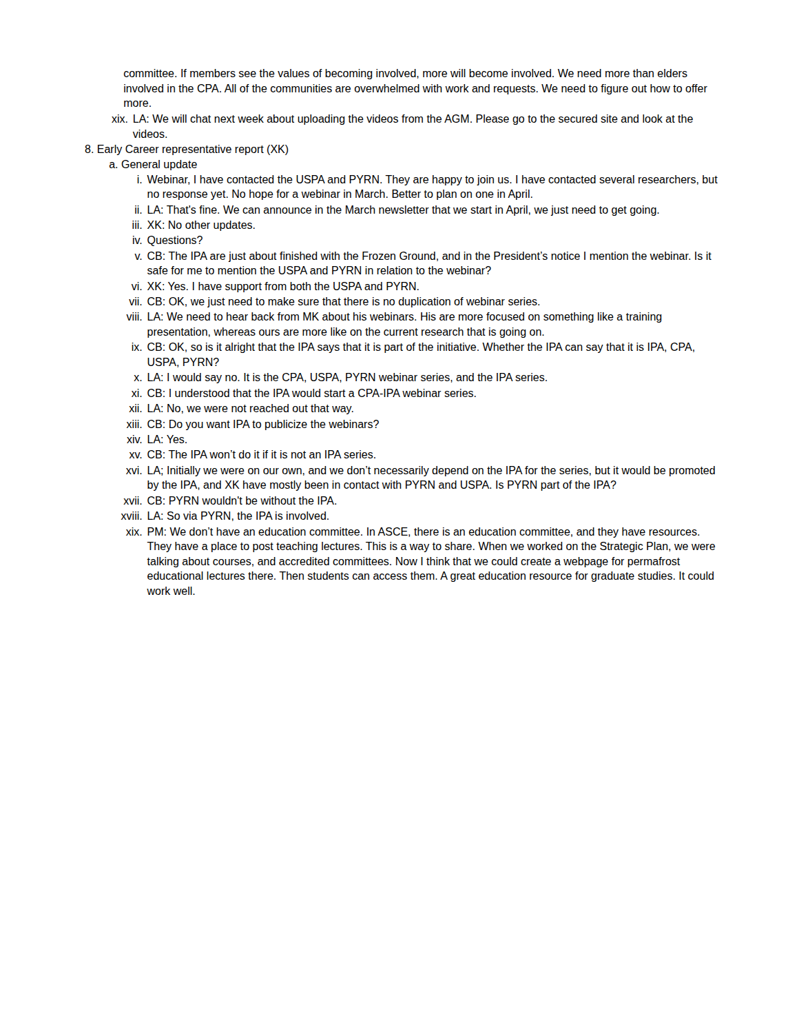committee. If members see the values of becoming involved, more will become involved. We need more than elders involved in the CPA. All of the communities are overwhelmed with work and requests. We need to figure out how to offer more.
LA: We will chat next week about uploading the videos from the AGM. Please go to the secured site and look at the videos.
Early Career representative report (XK)
General update
Webinar, I have contacted the USPA and PYRN. They are happy to join us. I have contacted several researchers, but no response yet. No hope for a webinar in March. Better to plan on one in April.
LA: That's fine. We can announce in the March newsletter that we start in April, we just need to get going.
XK: No other updates.
Questions?
CB: The IPA are just about finished with the Frozen Ground, and in the President’s notice I mention the webinar. Is it safe for me to mention the USPA and PYRN in relation to the webinar?
XK: Yes. I have support from both the USPA and PYRN.
CB: OK, we just need to make sure that there is no duplication of webinar series.
LA: We need to hear back from MK about his webinars. His are more focused on something like a training presentation, whereas ours are more like on the current research that is going on.
CB: OK, so is it alright that the IPA says that it is part of the initiative. Whether the IPA can say that it is IPA, CPA, USPA, PYRN?
LA: I would say no. It is the CPA, USPA, PYRN webinar series, and the IPA series.
CB: I understood that the IPA would start a CPA-IPA webinar series.
LA: No, we were not reached out that way.
CB: Do you want IPA to publicize the webinars?
LA: Yes.
CB: The IPA won’t do it if it is not an IPA series.
LA; Initially we were on our own, and we don’t necessarily depend on the IPA for the series, but it would be promoted by the IPA, and XK have mostly been in contact with PYRN and USPA. Is PYRN part of the IPA?
CB: PYRN wouldn't be without the IPA.
LA: So via PYRN, the IPA is involved.
PM: We don’t have an education committee. In ASCE, there is an education committee, and they have resources. They have a place to post teaching lectures. This is a way to share. When we worked on the Strategic Plan, we were talking about courses, and accredited committees. Now I think that we could create a webpage for permafrost educational lectures there. Then students can access them. A great education resource for graduate studies. It could work well.